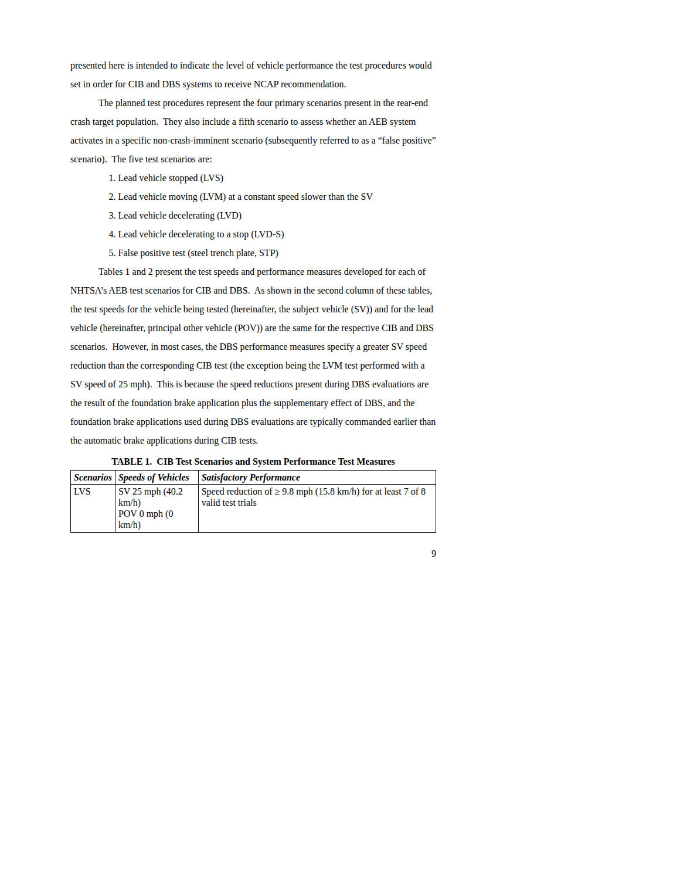presented here is intended to indicate the level of vehicle performance the test procedures would set in order for CIB and DBS systems to receive NCAP recommendation.
The planned test procedures represent the four primary scenarios present in the rear-end crash target population. They also include a fifth scenario to assess whether an AEB system activates in a specific non-crash-imminent scenario (subsequently referred to as a “false positive” scenario). The five test scenarios are:
Lead vehicle stopped (LVS)
Lead vehicle moving (LVM) at a constant speed slower than the SV
Lead vehicle decelerating (LVD)
Lead vehicle decelerating to a stop (LVD-S)
False positive test (steel trench plate, STP)
Tables 1 and 2 present the test speeds and performance measures developed for each of NHTSA’s AEB test scenarios for CIB and DBS. As shown in the second column of these tables, the test speeds for the vehicle being tested (hereinafter, the subject vehicle (SV)) and for the lead vehicle (hereinafter, principal other vehicle (POV)) are the same for the respective CIB and DBS scenarios. However, in most cases, the DBS performance measures specify a greater SV speed reduction than the corresponding CIB test (the exception being the LVM test performed with a SV speed of 25 mph). This is because the speed reductions present during DBS evaluations are the result of the foundation brake application plus the supplementary effect of DBS, and the foundation brake applications used during DBS evaluations are typically commanded earlier than the automatic brake applications during CIB tests.
TABLE 1. CIB Test Scenarios and System Performance Test Measures
| Scenarios | Speeds of Vehicles | Satisfactory Performance |
| --- | --- | --- |
| LVS | SV 25 mph (40.2 km/h) POV 0 mph (0 km/h) | Speed reduction of ≥ 9.8 mph (15.8 km/h) for at least 7 of 8 valid test trials |
9